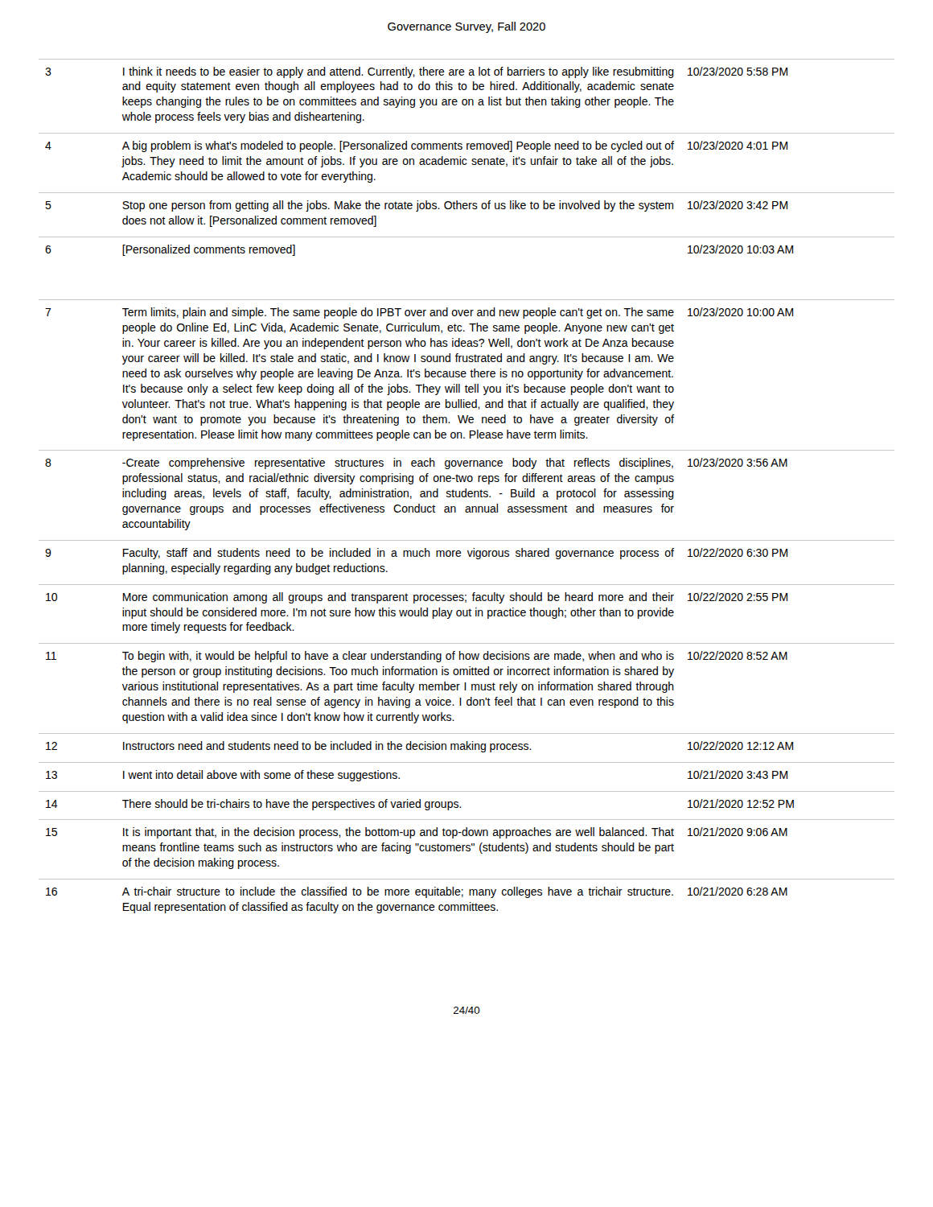Governance Survey, Fall 2020
| 3 | I think it needs to be easier to apply and attend. Currently, there are a lot of barriers to apply like resubmitting and equity statement even though all employees had to do this to be hired. Additionally, academic senate keeps changing the rules to be on committees and saying you are on a list but then taking other people. The whole process feels very bias and disheartening. | 10/23/2020 5:58 PM |
| 4 | A big problem is what's modeled to people. [Personalized comments removed] People need to be cycled out of jobs. They need to limit the amount of jobs. If you are on academic senate, it's unfair to take all of the jobs. Academic should be allowed to vote for everything. | 10/23/2020 4:01 PM |
| 5 | Stop one person from getting all the jobs. Make the rotate jobs. Others of us like to be involved by the system does not allow it. [Personalized comment removed] | 10/23/2020 3:42 PM |
| 6 | [Personalized comments removed] | 10/23/2020 10:03 AM |
| 7 | Term limits, plain and simple. The same people do IPBT over and over and new people can't get on. The same people do Online Ed, LinC Vida, Academic Senate, Curriculum, etc. The same people. Anyone new can't get in. Your career is killed. Are you an independent person who has ideas? Well, don't work at De Anza because your career will be killed. It's stale and static, and I know I sound frustrated and angry. It's because I am. We need to ask ourselves why people are leaving De Anza. It's because there is no opportunity for advancement. It's because only a select few keep doing all of the jobs. They will tell you it's because people don't want to volunteer. That's not true. What's happening is that people are bullied, and that if actually are qualified, they don't want to promote you because it's threatening to them. We need to have a greater diversity of representation. Please limit how many committees people can be on. Please have term limits. | 10/23/2020 10:00 AM |
| 8 | -Create comprehensive representative structures in each governance body that reflects disciplines, professional status, and racial/ethnic diversity comprising of one-two reps for different areas of the campus including areas, levels of staff, faculty, administration, and students. - Build a protocol for assessing governance groups and processes effectiveness Conduct an annual assessment and measures for accountability | 10/23/2020 3:56 AM |
| 9 | Faculty, staff and students need to be included in a much more vigorous shared governance process of planning, especially regarding any budget reductions. | 10/22/2020 6:30 PM |
| 10 | More communication among all groups and transparent processes; faculty should be heard more and their input should be considered more. I'm not sure how this would play out in practice though; other than to provide more timely requests for feedback. | 10/22/2020 2:55 PM |
| 11 | To begin with, it would be helpful to have a clear understanding of how decisions are made, when and who is the person or group instituting decisions. Too much information is omitted or incorrect information is shared by various institutional representatives. As a part time faculty member I must rely on information shared through channels and there is no real sense of agency in having a voice. I don't feel that I can even respond to this question with a valid idea since I don't know how it currently works. | 10/22/2020 8:52 AM |
| 12 | Instructors need and students need to be included in the decision making process. | 10/22/2020 12:12 AM |
| 13 | I went into detail above with some of these suggestions. | 10/21/2020 3:43 PM |
| 14 | There should be tri-chairs to have the perspectives of varied groups. | 10/21/2020 12:52 PM |
| 15 | It is important that, in the decision process, the bottom-up and top-down approaches are well balanced. That means frontline teams such as instructors who are facing "customers" (students) and students should be part of the decision making process. | 10/21/2020 9:06 AM |
| 16 | A tri-chair structure to include the classified to be more equitable; many colleges have a trichair structure. Equal representation of classified as faculty on the governance committees. | 10/21/2020 6:28 AM |
24/40